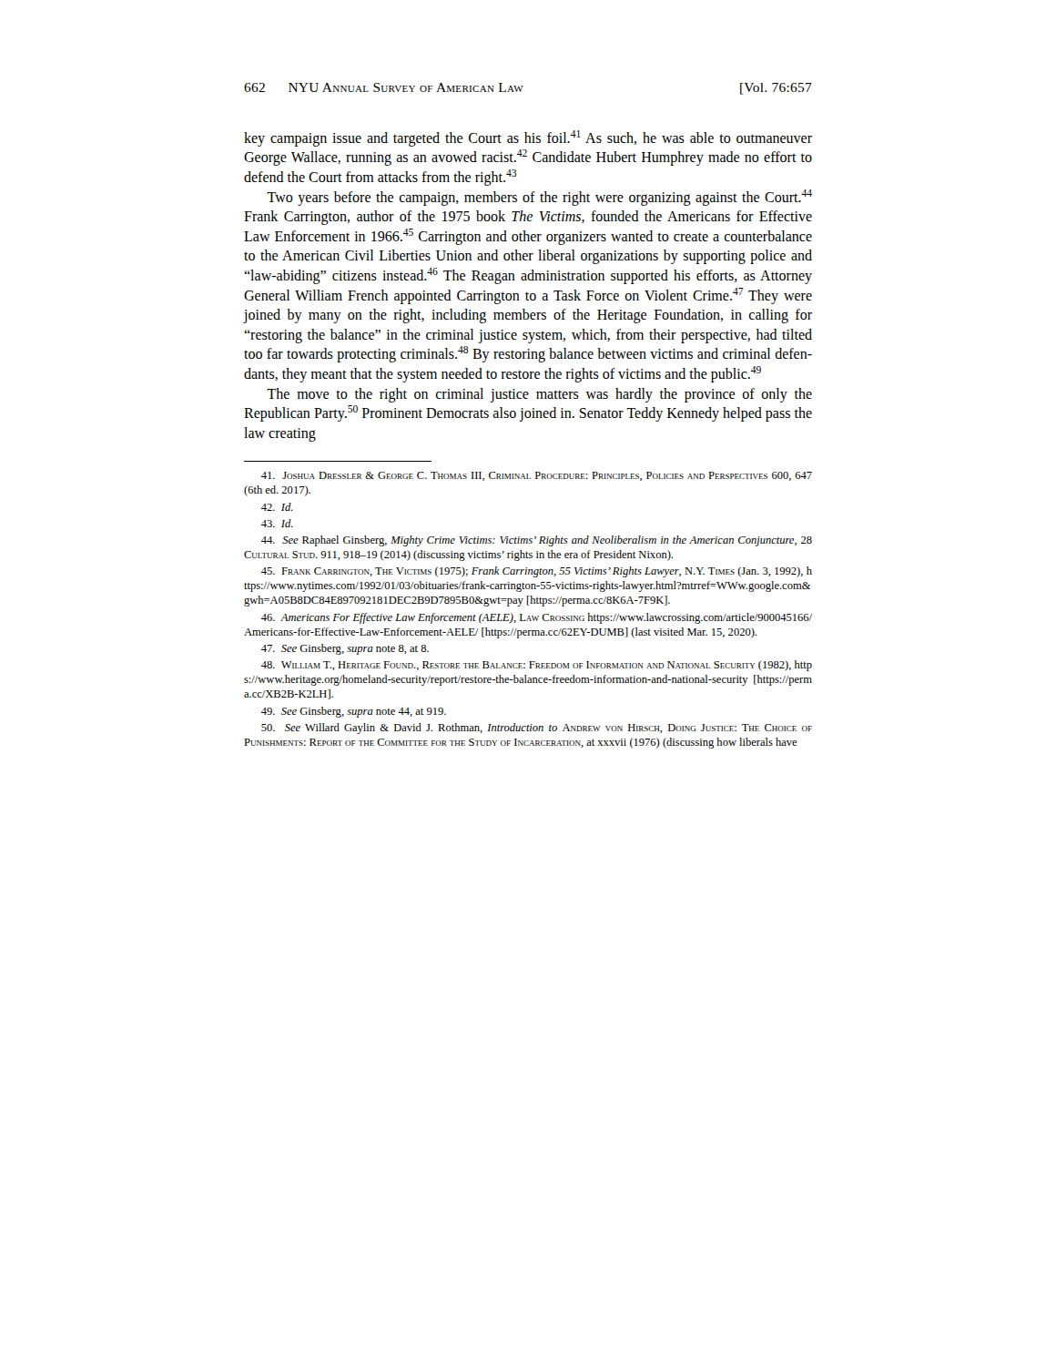662 NYU Annual Survey of American Law [Vol. 76:657
key campaign issue and targeted the Court as his foil.41 As such, he was able to outmaneuver George Wallace, running as an avowed racist.42 Candidate Hubert Humphrey made no effort to defend the Court from attacks from the right.43
Two years before the campaign, members of the right were organizing against the Court.44 Frank Carrington, author of the 1975 book The Victims, founded the Americans for Effective Law Enforcement in 1966.45 Carrington and other organizers wanted to create a counterbalance to the American Civil Liberties Union and other liberal organizations by supporting police and “law-abiding” citizens instead.46 The Reagan administration supported his efforts, as Attorney General William French appointed Carrington to a Task Force on Violent Crime.47 They were joined by many on the right, including members of the Heritage Foundation, in calling for “restoring the balance” in the criminal justice system, which, from their perspective, had tilted too far towards protecting criminals.48 By restoring balance between victims and criminal defendants, they meant that the system needed to restore the rights of victims and the public.49
The move to the right on criminal justice matters was hardly the province of only the Republican Party.50 Prominent Democrats also joined in. Senator Teddy Kennedy helped pass the law creating
41. Joshua Dressler & George C. Thomas III, Criminal Procedure: Principles, Policies and Perspectives 600, 647 (6th ed. 2017).
42. Id.
43. Id.
44. See Raphael Ginsberg, Mighty Crime Victims: Victims’ Rights and Neoliberalism in the American Conjuncture, 28 Cultural Stud. 911, 918–19 (2014) (discussing victims’ rights in the era of President Nixon).
45. Frank Carrington, The Victims (1975); Frank Carrington, 55 Victims’ Rights Lawyer, N.Y. Times (Jan. 3, 1992), https://www.nytimes.com/1992/01/03/obituaries/frank-carrington-55-victims-rights-lawyer.html?mtrref=WWw.google.com&gwh=A05B8DC84E897092181DEC2B9D7895B0&gwt=pay [https://perma.cc/8K6A-7F9K].
46. Americans For Effective Law Enforcement (AELE), Law Crossing https://www.lawcrossing.com/article/900045166/Americans-for-Effective-Law-Enforcement-AELE/ [https://perma.cc/62EY-DUMB] (last visited Mar. 15, 2020).
47. See Ginsberg, supra note 8, at 8.
48. William T., Heritage Found., Restore the Balance: Freedom of Information and National Security (1982), https://www.heritage.org/homeland-security/report/restore-the-balance-freedom-information-and-national-security [https://perma.cc/XB2B-K2LH].
49. See Ginsberg, supra note 44, at 919.
50. See Willard Gaylin & David J. Rothman, Introduction to Andrew von Hirsch, Doing Justice: The Choice of Punishments: Report of the Committee for the Study of Incarceration, at xxxvii (1976) (discussing how liberals have